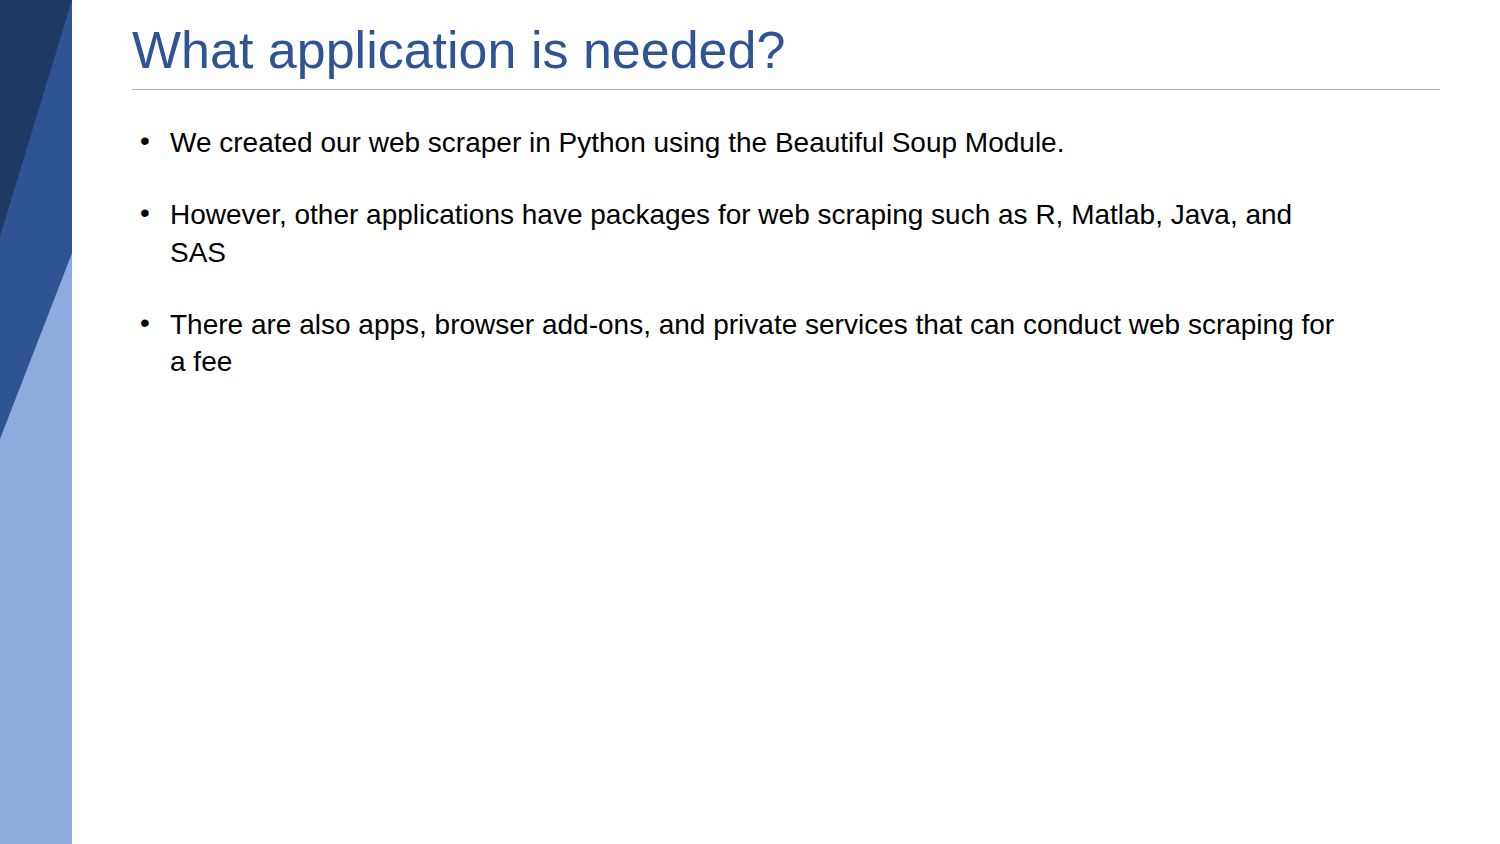What application is needed?
We created our web scraper in Python using the Beautiful Soup Module.
However, other applications have packages for web scraping such as R, Matlab, Java, and SAS
There are also apps, browser add-ons, and private services that can conduct web scraping for a fee